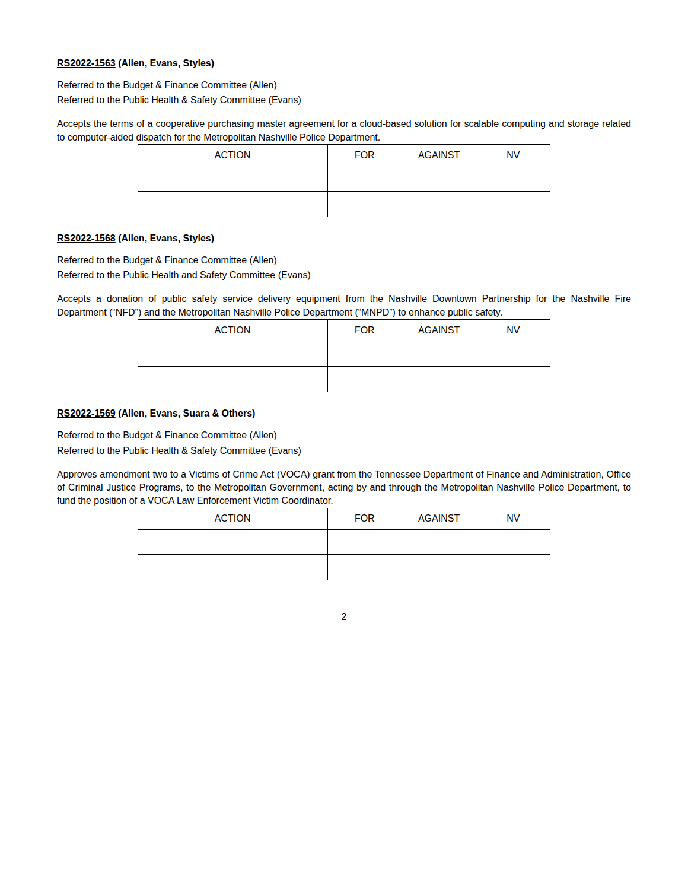RS2022-1563 (Allen, Evans, Styles)
Referred to the Budget & Finance Committee (Allen)
Referred to the Public Health & Safety Committee (Evans)
Accepts the terms of a cooperative purchasing master agreement for a cloud-based solution for scalable computing and storage related to computer-aided dispatch for the Metropolitan Nashville Police Department.
| ACTION | FOR | AGAINST | NV |
| --- | --- | --- | --- |
RS2022-1568 (Allen, Evans, Styles)
Referred to the Budget & Finance Committee (Allen)
Referred to the Public Health and Safety Committee (Evans)
Accepts a donation of public safety service delivery equipment from the Nashville Downtown Partnership for the Nashville Fire Department (“NFD”) and the Metropolitan Nashville Police Department (“MNPD”) to enhance public safety.
| ACTION | FOR | AGAINST | NV |
| --- | --- | --- | --- |
RS2022-1569 (Allen, Evans, Suara & Others)
Referred to the Budget & Finance Committee (Allen)
Referred to the Public Health & Safety Committee (Evans)
Approves amendment two to a Victims of Crime Act (VOCA) grant from the Tennessee Department of Finance and Administration, Office of Criminal Justice Programs, to the Metropolitan Government, acting by and through the Metropolitan Nashville Police Department, to fund the position of a VOCA Law Enforcement Victim Coordinator.
| ACTION | FOR | AGAINST | NV |
| --- | --- | --- | --- |
2